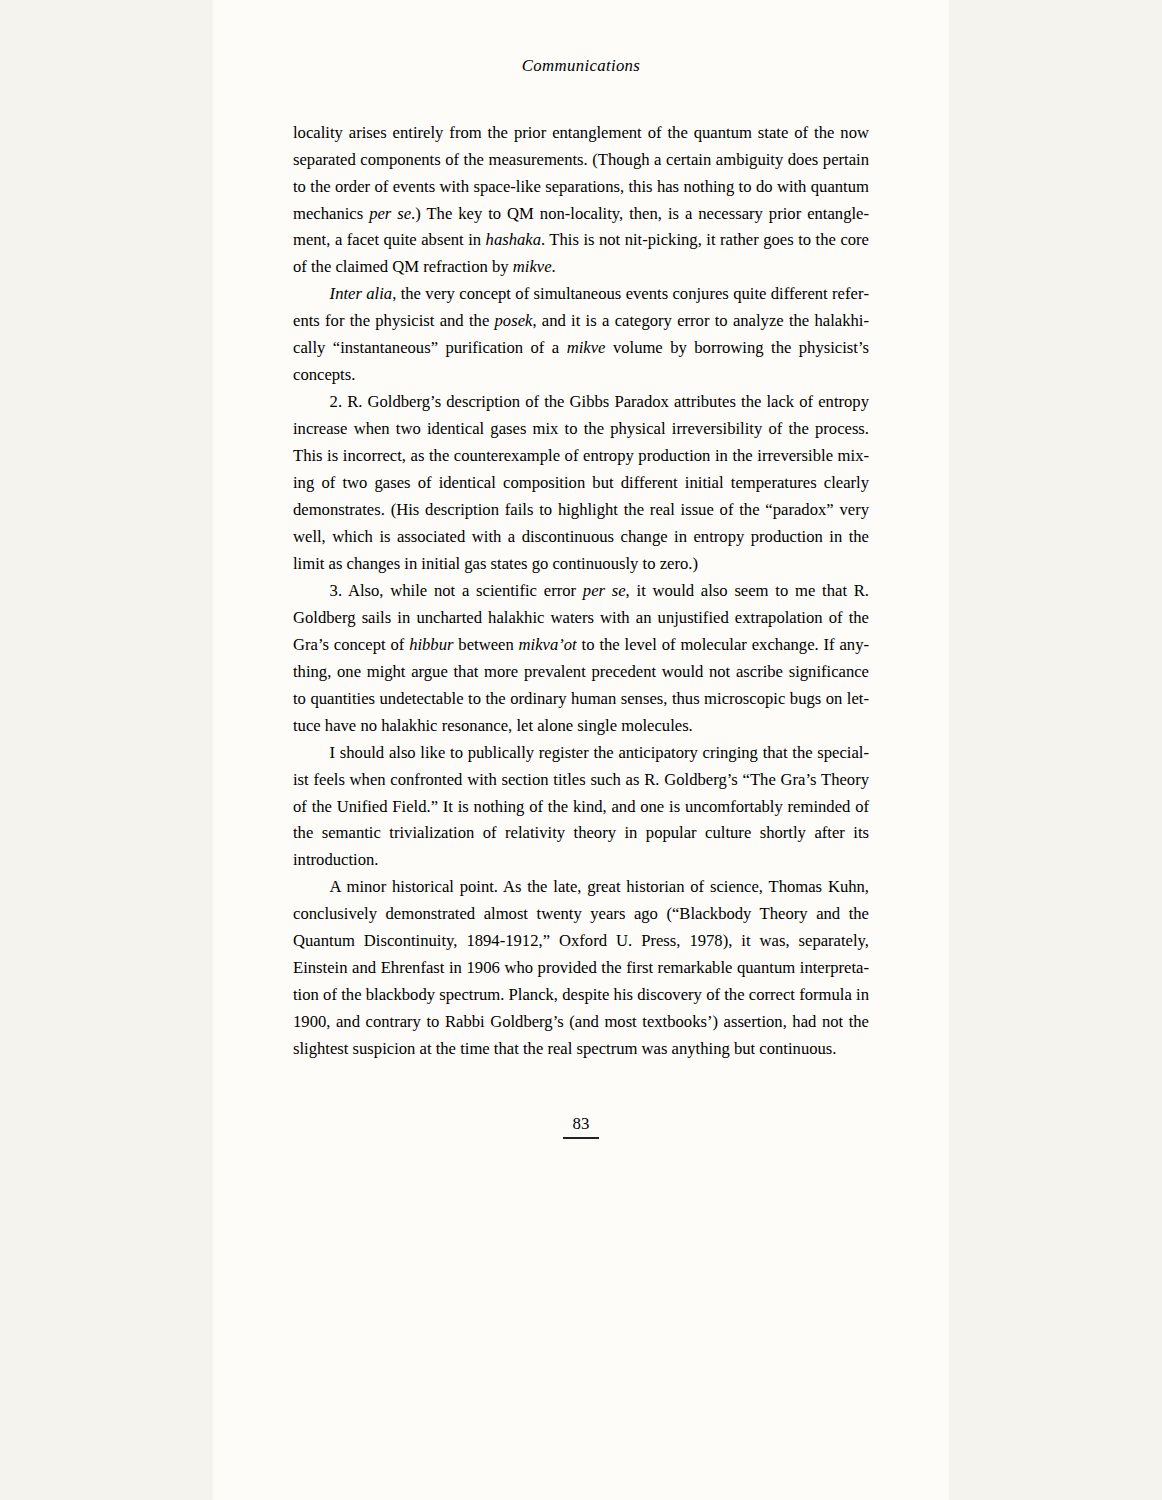Communications
locality arises entirely from the prior entanglement of the quantum state of the now separated components of the measurements. (Though a certain ambiguity does pertain to the order of events with space-like separations, this has nothing to do with quantum mechanics per se.) The key to QM non-locality, then, is a necessary prior entanglement, a facet quite absent in hashaka. This is not nit-picking, it rather goes to the core of the claimed QM refraction by mikve.
Inter alia, the very concept of simultaneous events conjures quite different referents for the physicist and the posek, and it is a category error to analyze the halakhically “instantaneous” purification of a mikve volume by borrowing the physicist’s concepts.
2. R. Goldberg’s description of the Gibbs Paradox attributes the lack of entropy increase when two identical gases mix to the physical irreversibility of the process. This is incorrect, as the counterexample of entropy production in the irreversible mixing of two gases of identical composition but different initial temperatures clearly demonstrates. (His description fails to highlight the real issue of the “paradox” very well, which is associated with a discontinuous change in entropy production in the limit as changes in initial gas states go continuously to zero.)
3. Also, while not a scientific error per se, it would also seem to me that R. Goldberg sails in uncharted halakhic waters with an unjustified extrapolation of the Gra’s concept of hibbur between mikva’ot to the level of molecular exchange. If anything, one might argue that more prevalent precedent would not ascribe significance to quantities undetectable to the ordinary human senses, thus microscopic bugs on lettuce have no halakhic resonance, let alone single molecules.
I should also like to publically register the anticipatory cringing that the specialist feels when confronted with section titles such as R. Goldberg’s “The Gra’s Theory of the Unified Field.” It is nothing of the kind, and one is uncomfortably reminded of the semantic trivialization of relativity theory in popular culture shortly after its introduction.
A minor historical point. As the late, great historian of science, Thomas Kuhn, conclusively demonstrated almost twenty years ago (“Blackbody Theory and the Quantum Discontinuity, 1894-1912,” Oxford U. Press, 1978), it was, separately, Einstein and Ehrenfast in 1906 who provided the first remarkable quantum interpretation of the blackbody spectrum. Planck, despite his discovery of the correct formula in 1900, and contrary to Rabbi Goldberg’s (and most textbooks’) assertion, had not the slightest suspicion at the time that the real spectrum was anything but continuous.
83